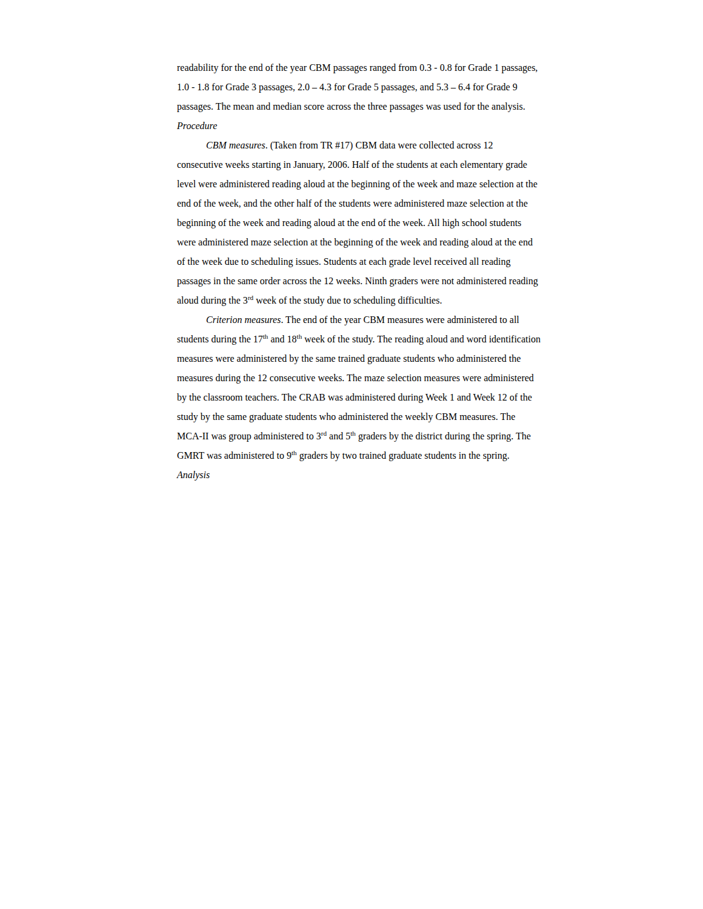readability for the end of the year CBM passages ranged from 0.3 - 0.8 for Grade 1 passages, 1.0 - 1.8 for Grade 3 passages, 2.0 – 4.3 for Grade 5 passages, and 5.3 – 6.4 for Grade 9 passages. The mean and median score across the three passages was used for the analysis.
Procedure
CBM measures. (Taken from TR #17) CBM data were collected across 12 consecutive weeks starting in January, 2006. Half of the students at each elementary grade level were administered reading aloud at the beginning of the week and maze selection at the end of the week, and the other half of the students were administered maze selection at the beginning of the week and reading aloud at the end of the week. All high school students were administered maze selection at the beginning of the week and reading aloud at the end of the week due to scheduling issues. Students at each grade level received all reading passages in the same order across the 12 weeks. Ninth graders were not administered reading aloud during the 3rd week of the study due to scheduling difficulties.
Criterion measures. The end of the year CBM measures were administered to all students during the 17th and 18th week of the study. The reading aloud and word identification measures were administered by the same trained graduate students who administered the measures during the 12 consecutive weeks. The maze selection measures were administered by the classroom teachers. The CRAB was administered during Week 1 and Week 12 of the study by the same graduate students who administered the weekly CBM measures. The MCA-II was group administered to 3rd and 5th graders by the district during the spring. The GMRT was administered to 9th graders by two trained graduate students in the spring.
Analysis